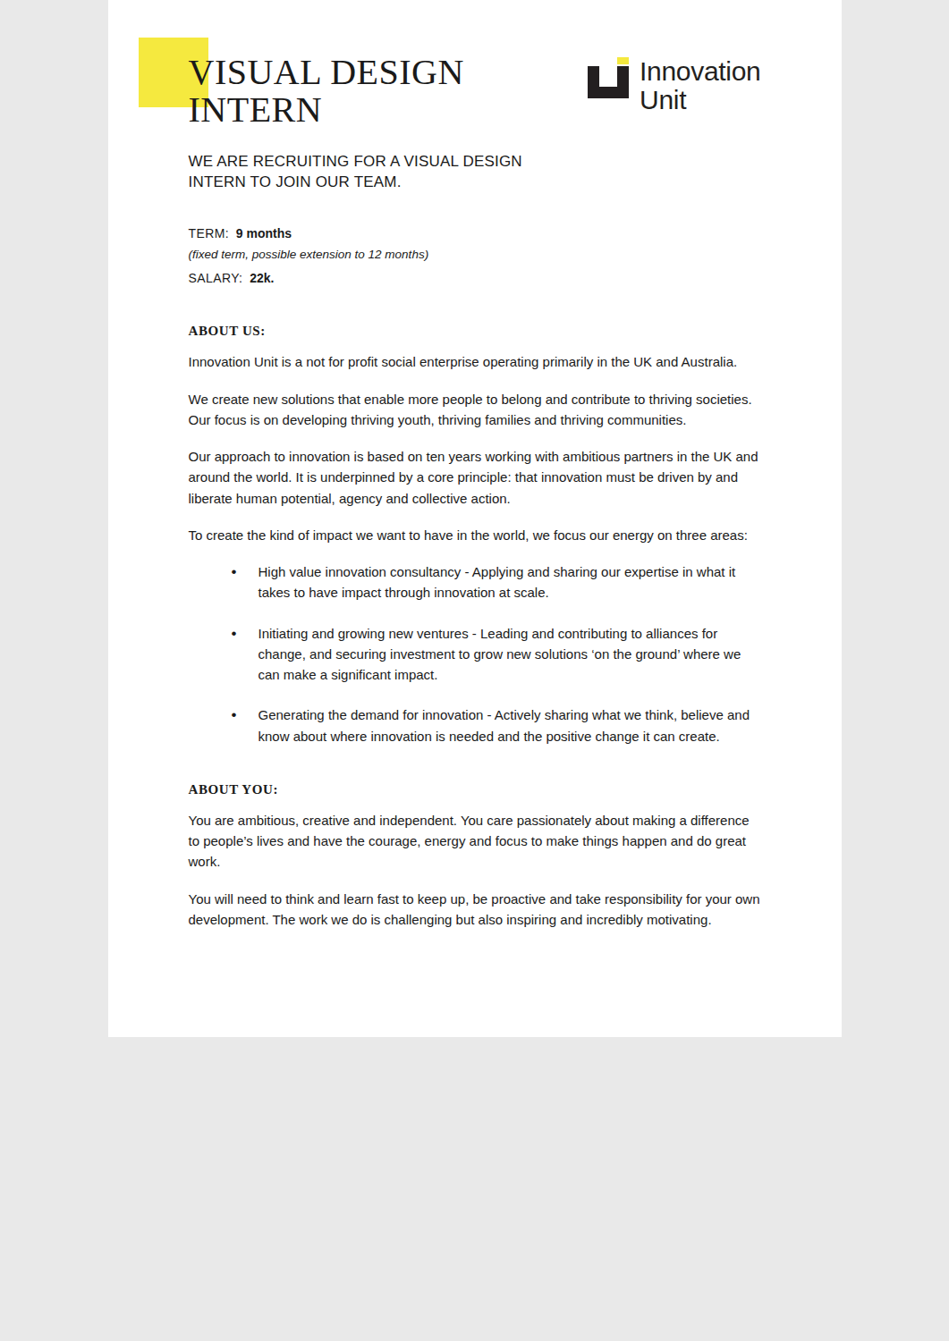Visual Design
Intern
Innovation
Unit
We are recruiting for a visual design intern to join our team.
Term: 9 months
(fixed term, possible extension to 12 months)
Salary: 22k.
About us:
Innovation Unit is a not for profit social enterprise operating primarily in the UK and Australia.
We create new solutions that enable more people to belong and contribute to thriving societies. Our focus is on developing thriving youth, thriving families and thriving communities.
Our approach to innovation is based on ten years working with ambitious partners in the UK and around the world. It is underpinned by a core principle: that innovation must be driven by and liberate human potential, agency and collective action.
To create the kind of impact we want to have in the world, we focus our energy on three areas:
High value innovation consultancy - Applying and sharing our expertise in what it takes to have impact through innovation at scale.
Initiating and growing new ventures - Leading and contributing to alliances for change, and securing investment to grow new solutions ‘on the ground’ where we can make a significant impact.
Generating the demand for innovation - Actively sharing what we think, believe and know about where innovation is needed and the positive change it can create.
About you:
You are ambitious, creative and independent. You care passionately about making a difference to people’s lives and have the courage, energy and focus to make things happen and do great work.
You will need to think and learn fast to keep up, be proactive and take responsibility for your own development. The work we do is challenging but also inspiring and incredibly motivating.